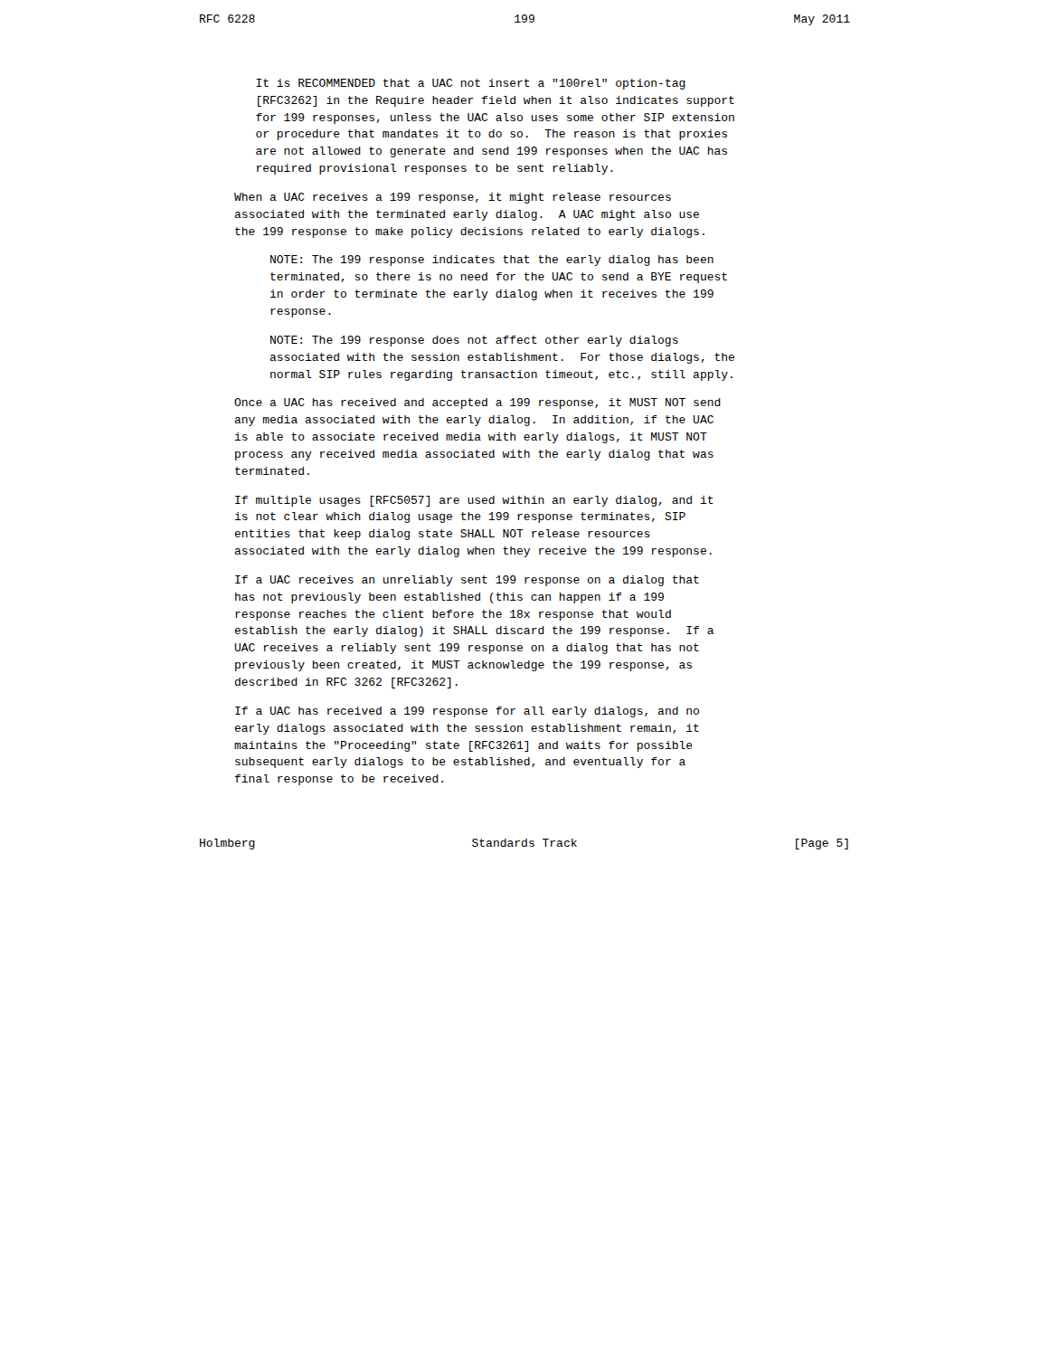RFC 6228 199 May 2011
It is RECOMMENDED that a UAC not insert a "100rel" option-tag [RFC3262] in the Require header field when it also indicates support for 199 responses, unless the UAC also uses some other SIP extension or procedure that mandates it to do so. The reason is that proxies are not allowed to generate and send 199 responses when the UAC has required provisional responses to be sent reliably.
When a UAC receives a 199 response, it might release resources associated with the terminated early dialog. A UAC might also use the 199 response to make policy decisions related to early dialogs.
NOTE: The 199 response indicates that the early dialog has been terminated, so there is no need for the UAC to send a BYE request in order to terminate the early dialog when it receives the 199 response.
NOTE: The 199 response does not affect other early dialogs associated with the session establishment. For those dialogs, the normal SIP rules regarding transaction timeout, etc., still apply.
Once a UAC has received and accepted a 199 response, it MUST NOT send any media associated with the early dialog. In addition, if the UAC is able to associate received media with early dialogs, it MUST NOT process any received media associated with the early dialog that was terminated.
If multiple usages [RFC5057] are used within an early dialog, and it is not clear which dialog usage the 199 response terminates, SIP entities that keep dialog state SHALL NOT release resources associated with the early dialog when they receive the 199 response.
If a UAC receives an unreliably sent 199 response on a dialog that has not previously been established (this can happen if a 199 response reaches the client before the 18x response that would establish the early dialog) it SHALL discard the 199 response. If a UAC receives a reliably sent 199 response on a dialog that has not previously been created, it MUST acknowledge the 199 response, as described in RFC 3262 [RFC3262].
If a UAC has received a 199 response for all early dialogs, and no early dialogs associated with the session establishment remain, it maintains the "Proceeding" state [RFC3261] and waits for possible subsequent early dialogs to be established, and eventually for a final response to be received.
Holmberg Standards Track [Page 5]